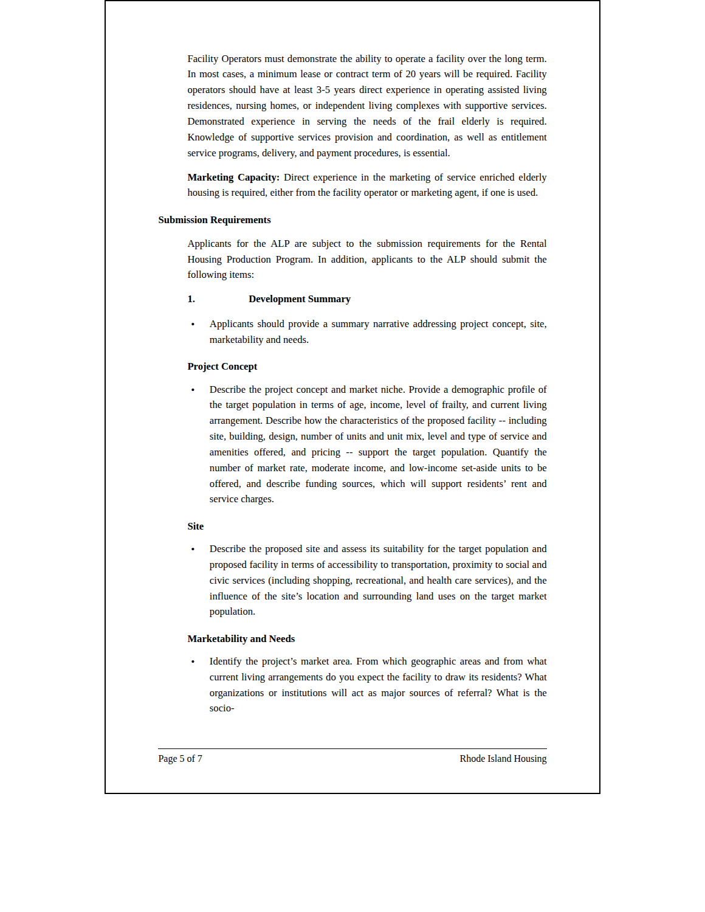Facility Operators must demonstrate the ability to operate a facility over the long term. In most cases, a minimum lease or contract term of 20 years will be required. Facility operators should have at least 3-5 years direct experience in operating assisted living residences, nursing homes, or independent living complexes with supportive services. Demonstrated experience in serving the needs of the frail elderly is required. Knowledge of supportive services provision and coordination, as well as entitlement service programs, delivery, and payment procedures, is essential.
Marketing Capacity: Direct experience in the marketing of service enriched elderly housing is required, either from the facility operator or marketing agent, if one is used.
Submission Requirements
Applicants for the ALP are subject to the submission requirements for the Rental Housing Production Program. In addition, applicants to the ALP should submit the following items:
1. Development Summary
Applicants should provide a summary narrative addressing project concept, site, marketability and needs.
Project Concept
Describe the project concept and market niche. Provide a demographic profile of the target population in terms of age, income, level of frailty, and current living arrangement. Describe how the characteristics of the proposed facility -- including site, building, design, number of units and unit mix, level and type of service and amenities offered, and pricing -- support the target population. Quantify the number of market rate, moderate income, and low-income set-aside units to be offered, and describe funding sources, which will support residents’ rent and service charges.
Site
Describe the proposed site and assess its suitability for the target population and proposed facility in terms of accessibility to transportation, proximity to social and civic services (including shopping, recreational, and health care services), and the influence of the site’s location and surrounding land uses on the target market population.
Marketability and Needs
Identify the project’s market area. From which geographic areas and from what current living arrangements do you expect the facility to draw its residents? What organizations or institutions will act as major sources of referral? What is the socio-
Page 5 of 7
Rhode Island Housing